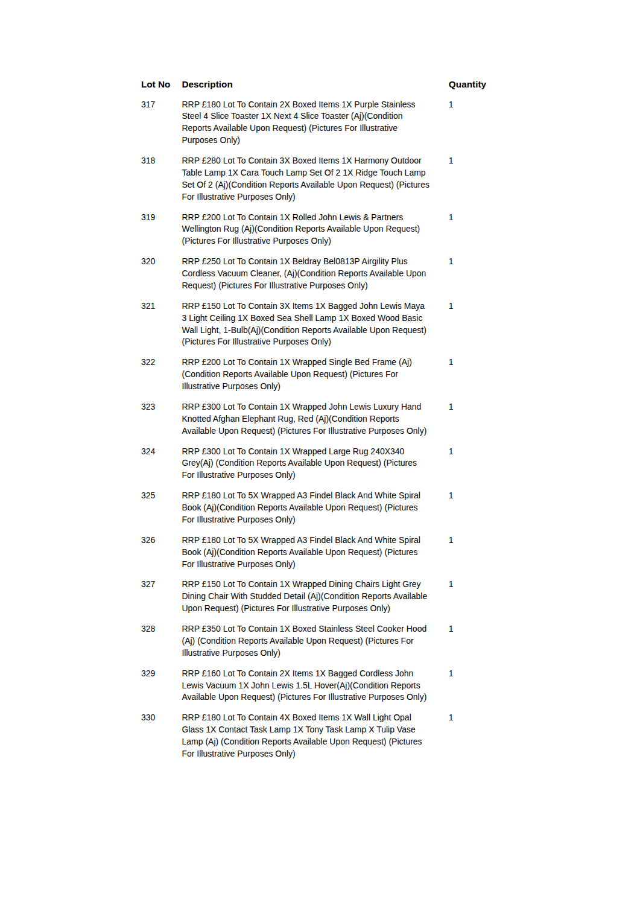| Lot No | Description | Quantity |
| --- | --- | --- |
| 317 | RRP £180 Lot To Contain 2X Boxed Items 1X Purple Stainless Steel 4 Slice Toaster 1X Next 4 Slice Toaster (Aj)(Condition Reports Available Upon Request) (Pictures For Illustrative Purposes Only) | 1 |
| 318 | RRP £280 Lot To Contain 3X Boxed Items 1X Harmony Outdoor Table Lamp 1X Cara Touch Lamp Set Of 2 1X Ridge Touch Lamp Set Of 2 (Aj)(Condition Reports Available Upon Request) (Pictures For Illustrative Purposes Only) | 1 |
| 319 | RRP £200 Lot To Contain 1X Rolled John Lewis & Partners Wellington Rug (Aj)(Condition Reports Available Upon Request) (Pictures For Illustrative Purposes Only) | 1 |
| 320 | RRP £250 Lot To Contain 1X Beldray Bel0813P Airgility Plus Cordless Vacuum Cleaner, (Aj)(Condition Reports Available Upon Request) (Pictures For Illustrative Purposes Only) | 1 |
| 321 | RRP £150 Lot To Contain 3X Items 1X Bagged John Lewis Maya 3 Light Ceiling 1X Boxed Sea Shell Lamp 1X Boxed Wood Basic Wall Light, 1-Bulb(Aj)(Condition Reports Available Upon Request) (Pictures For Illustrative Purposes Only) | 1 |
| 322 | RRP £200 Lot To Contain 1X Wrapped Single Bed Frame (Aj) (Condition Reports Available Upon Request) (Pictures For Illustrative Purposes Only) | 1 |
| 323 | RRP £300 Lot To Contain 1X Wrapped John Lewis Luxury Hand Knotted Afghan Elephant Rug, Red (Aj)(Condition Reports Available Upon Request) (Pictures For Illustrative Purposes Only) | 1 |
| 324 | RRP £300 Lot To Contain 1X Wrapped Large Rug 240X340 Grey(Aj) (Condition Reports Available Upon Request) (Pictures For Illustrative Purposes Only) | 1 |
| 325 | RRP £180 Lot To 5X Wrapped A3 Findel Black And White Spiral Book (Aj)(Condition Reports Available Upon Request) (Pictures For Illustrative Purposes Only) | 1 |
| 326 | RRP £180 Lot To 5X Wrapped A3 Findel Black And White Spiral Book (Aj)(Condition Reports Available Upon Request) (Pictures For Illustrative Purposes Only) | 1 |
| 327 | RRP £150 Lot To Contain 1X Wrapped Dining Chairs Light Grey Dining Chair With Studded Detail (Aj)(Condition Reports Available Upon Request) (Pictures For Illustrative Purposes Only) | 1 |
| 328 | RRP £350 Lot To Contain 1X Boxed Stainless Steel Cooker Hood (Aj) (Condition Reports Available Upon Request) (Pictures For Illustrative Purposes Only) | 1 |
| 329 | RRP £160 Lot To Contain 2X Items 1X Bagged Cordless John Lewis Vacuum 1X John Lewis 1.5L Hover(Aj)(Condition Reports Available Upon Request) (Pictures For Illustrative Purposes Only) | 1 |
| 330 | RRP £180 Lot To Contain 4X Boxed Items 1X Wall Light Opal Glass 1X Contact Task Lamp 1X Tony Task Lamp X Tulip Vase Lamp (Aj) (Condition Reports Available Upon Request) (Pictures For Illustrative Purposes Only) | 1 |